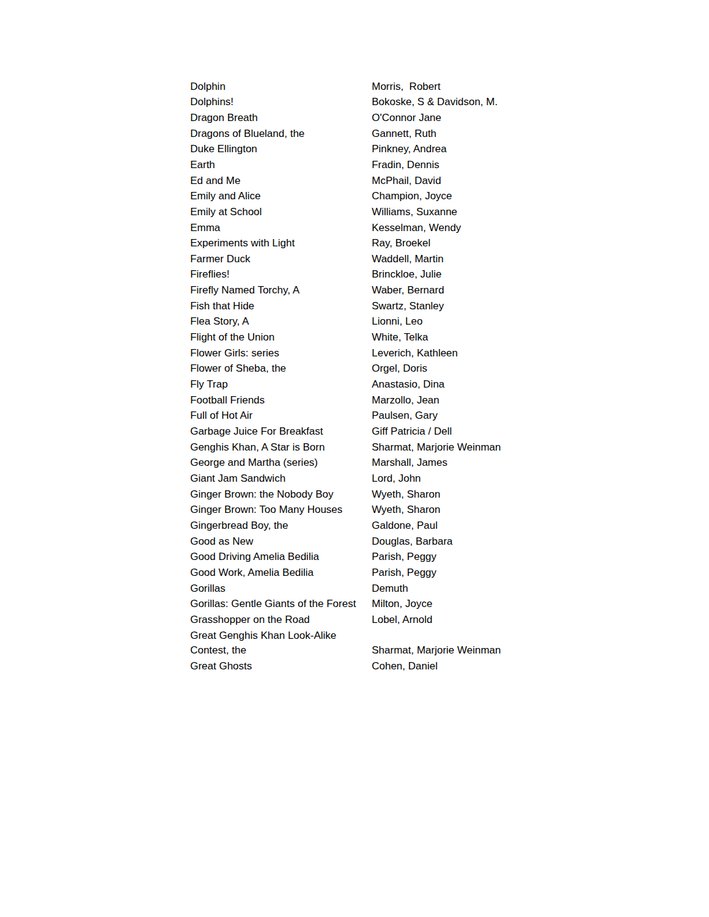| Dolphin | Morris, Robert |
| Dolphins! | Bokoske, S & Davidson, M. |
| Dragon Breath | O'Connor Jane |
| Dragons of Blueland, the | Gannett, Ruth |
| Duke Ellington | Pinkney, Andrea |
| Earth | Fradin, Dennis |
| Ed and Me | McPhail, David |
| Emily and Alice | Champion, Joyce |
| Emily at School | Williams, Suxanne |
| Emma | Kesselman, Wendy |
| Experiments with Light | Ray, Broekel |
| Farmer Duck | Waddell, Martin |
| Fireflies! | Brinckloe, Julie |
| Firefly Named Torchy, A | Waber, Bernard |
| Fish that Hide | Swartz, Stanley |
| Flea Story, A | Lionni, Leo |
| Flight of the Union | White, Telka |
| Flower Girls: series | Leverich, Kathleen |
| Flower of Sheba, the | Orgel, Doris |
| Fly Trap | Anastasio, Dina |
| Football Friends | Marzollo, Jean |
| Full of Hot Air | Paulsen, Gary |
| Garbage Juice For Breakfast | Giff Patricia / Dell |
| Genghis Khan, A Star is Born | Sharmat, Marjorie Weinman |
| George and Martha (series) | Marshall, James |
| Giant Jam Sandwich | Lord, John |
| Ginger Brown: the Nobody Boy | Wyeth, Sharon |
| Ginger Brown: Too Many Houses | Wyeth, Sharon |
| Gingerbread Boy, the | Galdone, Paul |
| Good as New | Douglas, Barbara |
| Good Driving Amelia Bedilia | Parish, Peggy |
| Good Work, Amelia Bedilia | Parish, Peggy |
| Gorillas | Demuth |
| Gorillas: Gentle Giants of the Forest | Milton, Joyce |
| Grasshopper on the Road | Lobel, Arnold |
| Great Genghis Khan Look-Alike Contest, the | Sharmat, Marjorie Weinman |
| Great Ghosts | Cohen, Daniel |